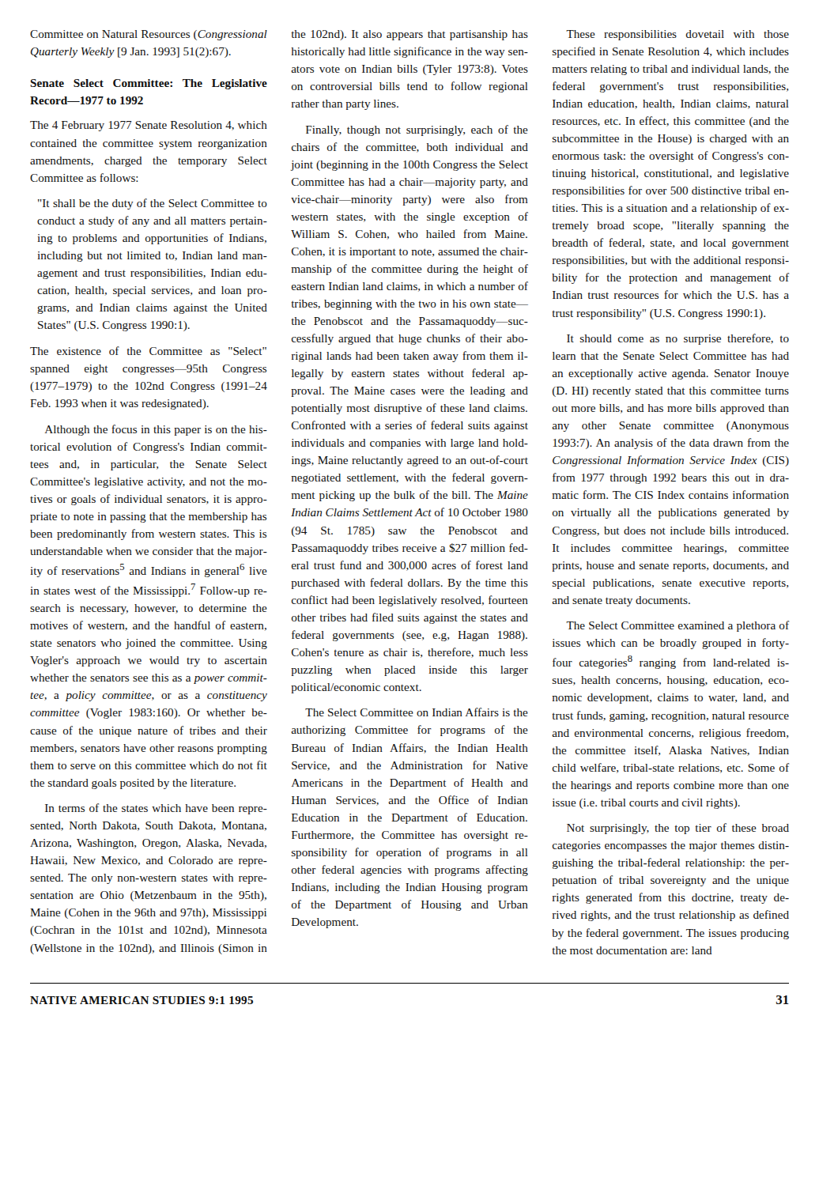Committee on Natural Resources (Congressional Quarterly Weekly [9 Jan. 1993] 51(2):67).
Senate Select Committee: The Legislative Record—1977 to 1992
The 4 February 1977 Senate Resolution 4, which contained the committee system reorganization amendments, charged the temporary Select Committee as follows:
"It shall be the duty of the Select Committee to conduct a study of any and all matters pertaining to problems and opportunities of Indians, including but not limited to, Indian land management and trust responsibilities, Indian education, health, special services, and loan programs, and Indian claims against the United States" (U.S. Congress 1990:1).
The existence of the Committee as "Select" spanned eight congresses—95th Congress (1977–1979) to the 102nd Congress (1991–24 Feb. 1993 when it was redesignated).
Although the focus in this paper is on the historical evolution of Congress's Indian committees and, in particular, the Senate Select Committee's legislative activity, and not the motives or goals of individual senators, it is appropriate to note in passing that the membership has been predominantly from western states. This is understandable when we consider that the majority of reservations5 and Indians in general6 live in states west of the Mississippi.7 Follow-up research is necessary, however, to determine the motives of western, and the handful of eastern, state senators who joined the committee. Using Vogler's approach we would try to ascertain whether the senators see this as a power committee, a policy committee, or as a constituency committee (Vogler 1983:160). Or whether because of the unique nature of tribes and their members, senators have other reasons prompting them to serve on this committee which do not fit the standard goals posited by the literature.
In terms of the states which have been represented, North Dakota, South Dakota, Montana, Arizona, Washington, Oregon, Alaska, Nevada, Hawaii, New Mexico, and Colorado are represented. The only non-western states with representation are Ohio (Metzenbaum in the 95th), Maine (Cohen in the 96th and 97th), Mississippi (Cochran in the 101st and 102nd), Minnesota (Wellstone in the 102nd), and Illinois (Simon in the 102nd). It also appears that partisanship has historically had little significance in the way senators vote on Indian bills (Tyler 1973:8). Votes on controversial bills tend to follow regional rather than party lines.
Finally, though not surprisingly, each of the chairs of the committee, both individual and joint (beginning in the 100th Congress the Select Committee has had a chair—majority party, and vice-chair—minority party) were also from western states, with the single exception of William S. Cohen, who hailed from Maine. Cohen, it is important to note, assumed the chairmanship of the committee during the height of eastern Indian land claims, in which a number of tribes, beginning with the two in his own state—the Penobscot and the Passamaquoddy—successfully argued that huge chunks of their aboriginal lands had been taken away from them illegally by eastern states without federal approval. The Maine cases were the leading and potentially most disruptive of these land claims. Confronted with a series of federal suits against individuals and companies with large land holdings, Maine reluctantly agreed to an out-of-court negotiated settlement, with the federal government picking up the bulk of the bill. The Maine Indian Claims Settlement Act of 10 October 1980 (94 St. 1785) saw the Penobscot and Passamaquoddy tribes receive a $27 million federal trust fund and 300,000 acres of forest land purchased with federal dollars. By the time this conflict had been legislatively resolved, fourteen other tribes had filed suits against the states and federal governments (see, e.g, Hagan 1988). Cohen's tenure as chair is, therefore, much less puzzling when placed inside this larger political/economic context.
The Select Committee on Indian Affairs is the authorizing Committee for programs of the Bureau of Indian Affairs, the Indian Health Service, and the Administration for Native Americans in the Department of Health and Human Services, and the Office of Indian Education in the Department of Education. Furthermore, the Committee has oversight responsibility for operation of programs in all other federal agencies with programs affecting Indians, including the Indian Housing program of the Department of Housing and Urban Development.
These responsibilities dovetail with those specified in Senate Resolution 4, which includes matters relating to tribal and individual lands, the federal government's trust responsibilities, Indian education, health, Indian claims, natural resources, etc. In effect, this committee (and the subcommittee in the House) is charged with an enormous task: the oversight of Congress's continuing historical, constitutional, and legislative responsibilities for over 500 distinctive tribal entities. This is a situation and a relationship of extremely broad scope, "literally spanning the breadth of federal, state, and local government responsibilities, but with the additional responsibility for the protection and management of Indian trust resources for which the U.S. has a trust responsibility" (U.S. Congress 1990:1).
It should come as no surprise therefore, to learn that the Senate Select Committee has had an exceptionally active agenda. Senator Inouye (D. HI) recently stated that this committee turns out more bills, and has more bills approved than any other Senate committee (Anonymous 1993:7). An analysis of the data drawn from the Congressional Information Service Index (CIS) from 1977 through 1992 bears this out in dramatic form. The CIS Index contains information on virtually all the publications generated by Congress, but does not include bills introduced. It includes committee hearings, committee prints, house and senate reports, documents, and special publications, senate executive reports, and senate treaty documents.
The Select Committee examined a plethora of issues which can be broadly grouped in forty-four categories8 ranging from land-related issues, health concerns, housing, education, economic development, claims to water, land, and trust funds, gaming, recognition, natural resource and environmental concerns, religious freedom, the committee itself, Alaska Natives, Indian child welfare, tribal-state relations, etc. Some of the hearings and reports combine more than one issue (i.e. tribal courts and civil rights).
Not surprisingly, the top tier of these broad categories encompasses the major themes distinguishing the tribal-federal relationship: the perpetuation of tribal sovereignty and the unique rights generated from this doctrine, treaty derived rights, and the trust relationship as defined by the federal government. The issues producing the most documentation are: land
NATIVE AMERICAN STUDIES 9:1 1995 31